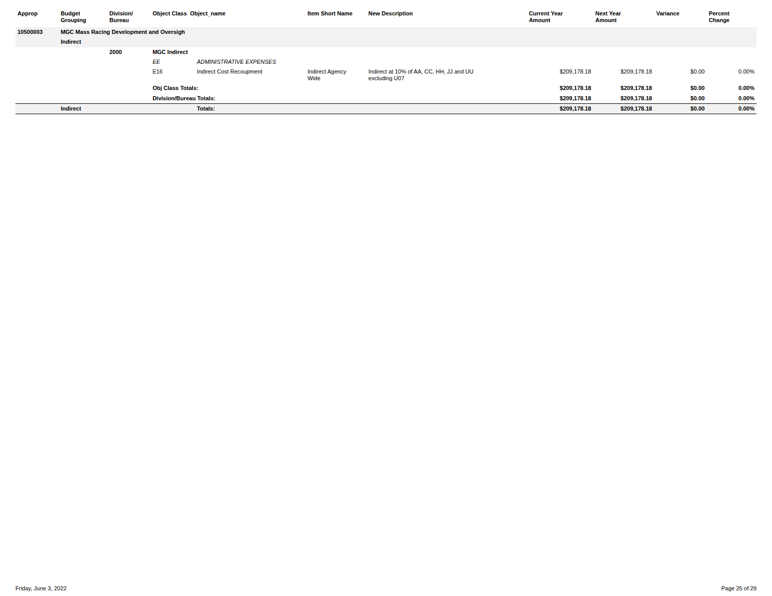| Approp | Budget Grouping | Division/ Bureau | Object Class Object_name | Item Short Name | New Description | Current Year Amount | Next Year Amount | Variance | Percent Change |
| --- | --- | --- | --- | --- | --- | --- | --- | --- | --- |
| 10500003 | MGC Mass Racing Development and Oversigh |
| | Indirect | |
| | | 2000 | MGC Indirect |
| | | | EE | ADMINISTRATIVE EXPENSES |
| | | | E16 | Indirect Cost Recoupment | Indirect Agency Wide | Indirect at 10% of AA, CC, HH, JJ and UU excluding U07 | $209,178.18 | $209,178.18 | $0.00 | 0.00% |
| | | | Obj Class Totals: | $209,178.18 | $209,178.18 | $0.00 | 0.00% |
| | | | Division/Bureau Totals: | $209,178.18 | $209,178.18 | $0.00 | 0.00% |
| | Indirect | | | Totals: | | | $209,178.18 | $209,178.18 | $0.00 | 0.00% |
Friday, June 3, 2022 Page 25 of 29